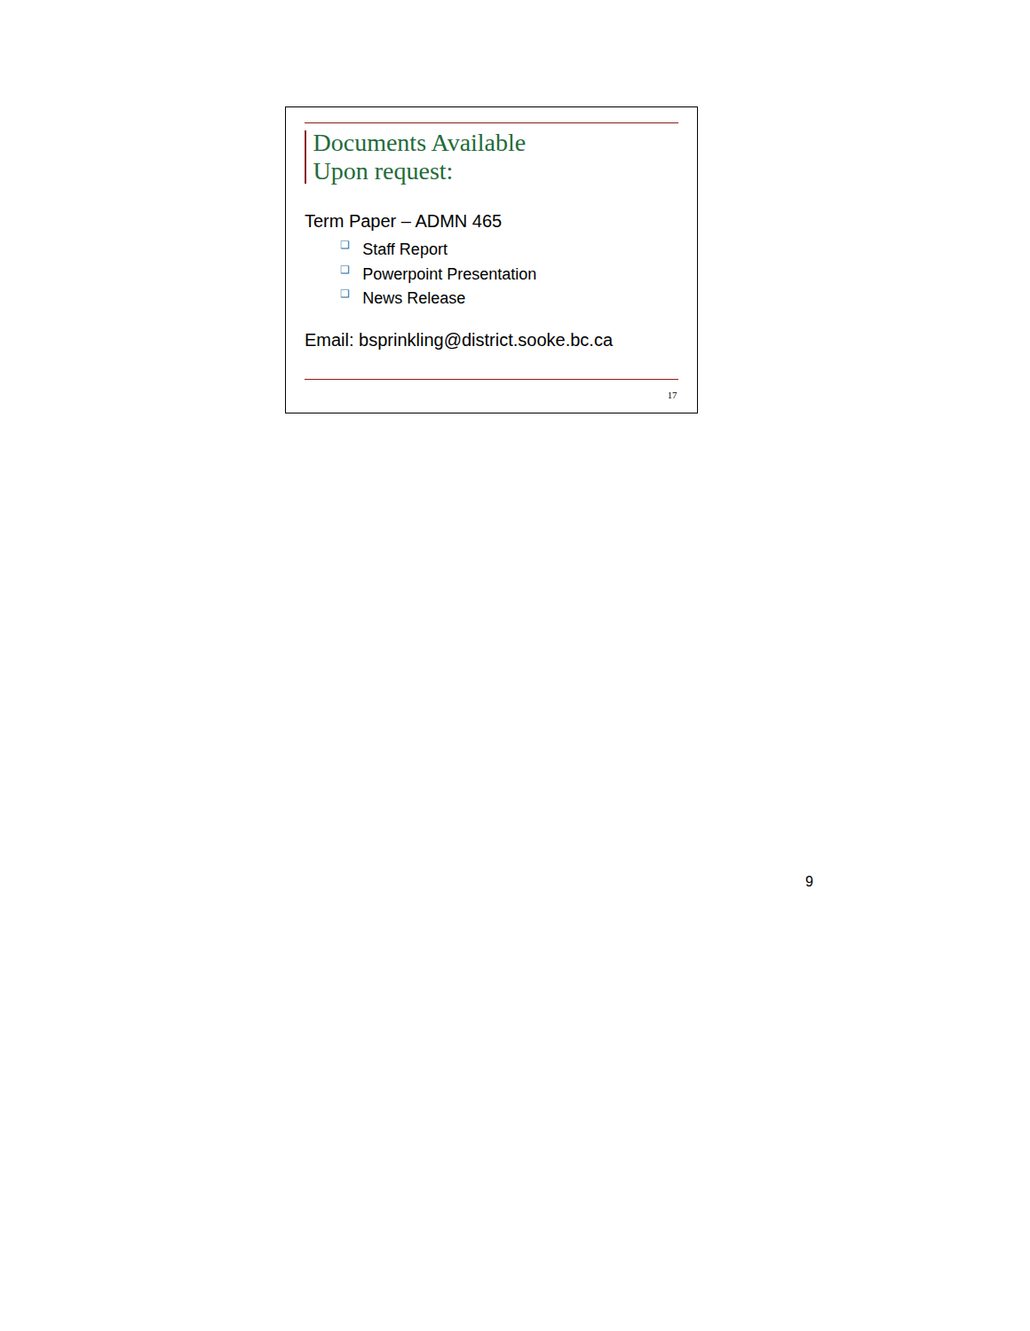Documents Available
Upon request:
Term Paper – ADMN 465
Staff Report
Powerpoint Presentation
News Release
Email: bsprinkling@district.sooke.bc.ca
17
9